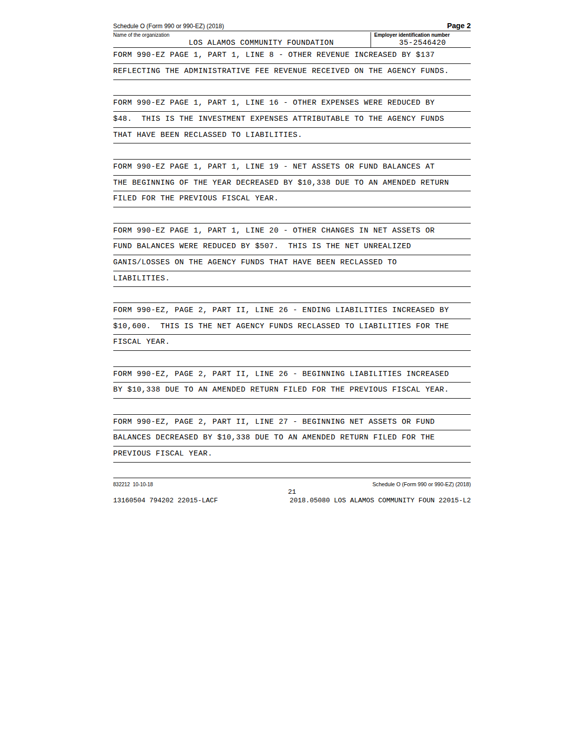Schedule O (Form 990 or 990-EZ) (2018)
Page 2
Name of the organization
LOS ALAMOS COMMUNITY FOUNDATION
Employer identification number
35-2546420
FORM 990-EZ PAGE 1, PART 1, LINE 8 - OTHER REVENUE INCREASED BY $137
REFLECTING THE ADMINISTRATIVE FEE REVENUE RECEIVED ON THE AGENCY FUNDS.
FORM 990-EZ PAGE 1, PART 1, LINE 16 - OTHER EXPENSES WERE REDUCED BY
$48. THIS IS THE INVESTMENT EXPENSES ATTRIBUTABLE TO THE AGENCY FUNDS
THAT HAVE BEEN RECLASSED TO LIABILITIES.
FORM 990-EZ PAGE 1, PART 1, LINE 19 - NET ASSETS OR FUND BALANCES AT
THE BEGINNING OF THE YEAR DECREASED BY $10,338 DUE TO AN AMENDED RETURN
FILED FOR THE PREVIOUS FISCAL YEAR.
FORM 990-EZ PAGE 1, PART 1, LINE 20 - OTHER CHANGES IN NET ASSETS OR
FUND BALANCES WERE REDUCED BY $507. THIS IS THE NET UNREALIZED
GANIS/LOSSES ON THE AGENCY FUNDS THAT HAVE BEEN RECLASSED TO
LIABILITIES.
FORM 990-EZ, PAGE 2, PART II, LINE 26 - ENDING LIABILITIES INCREASED BY
$10,600. THIS IS THE NET AGENCY FUNDS RECLASSED TO LIABILITIES FOR THE
FISCAL YEAR.
FORM 990-EZ, PAGE 2, PART II, LINE 26 - BEGINNING LIABILITIES INCREASED
BY $10,338 DUE TO AN AMENDED RETURN FILED FOR THE PREVIOUS FISCAL YEAR.
FORM 990-EZ, PAGE 2, PART II, LINE 27 - BEGINNING NET ASSETS OR FUND
BALANCES DECREASED BY $10,338 DUE TO AN AMENDED RETURN FILED FOR THE
PREVIOUS FISCAL YEAR.
832212 10-10-18
Schedule O (Form 990 or 990-EZ) (2018)
21
13160504 794202 22015-LACF
2018.05080 LOS ALAMOS COMMUNITY FOUN 22015-L2